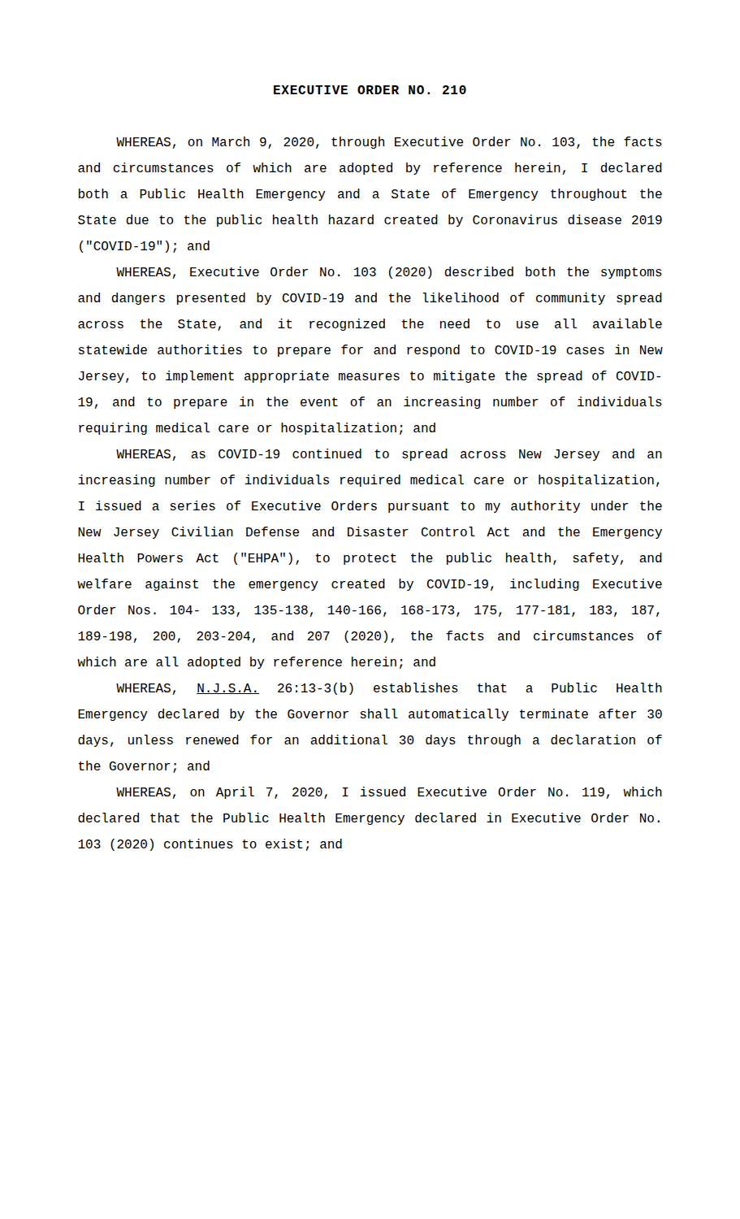EXECUTIVE ORDER NO. 210
WHEREAS, on March 9, 2020, through Executive Order No. 103, the facts and circumstances of which are adopted by reference herein, I declared both a Public Health Emergency and a State of Emergency throughout the State due to the public health hazard created by Coronavirus disease 2019 ("COVID-19"); and
WHEREAS, Executive Order No. 103 (2020) described both the symptoms and dangers presented by COVID-19 and the likelihood of community spread across the State, and it recognized the need to use all available statewide authorities to prepare for and respond to COVID-19 cases in New Jersey, to implement appropriate measures to mitigate the spread of COVID-19, and to prepare in the event of an increasing number of individuals requiring medical care or hospitalization; and
WHEREAS, as COVID-19 continued to spread across New Jersey and an increasing number of individuals required medical care or hospitalization, I issued a series of Executive Orders pursuant to my authority under the New Jersey Civilian Defense and Disaster Control Act and the Emergency Health Powers Act ("EHPA"), to protect the public health, safety, and welfare against the emergency created by COVID-19, including Executive Order Nos. 104- 133, 135-138, 140-166, 168-173, 175, 177-181, 183, 187, 189-198, 200, 203-204, and 207 (2020), the facts and circumstances of which are all adopted by reference herein; and
WHEREAS, N.J.S.A. 26:13-3(b) establishes that a Public Health Emergency declared by the Governor shall automatically terminate after 30 days, unless renewed for an additional 30 days through a declaration of the Governor; and
WHEREAS, on April 7, 2020, I issued Executive Order No. 119, which declared that the Public Health Emergency declared in Executive Order No. 103 (2020) continues to exist; and